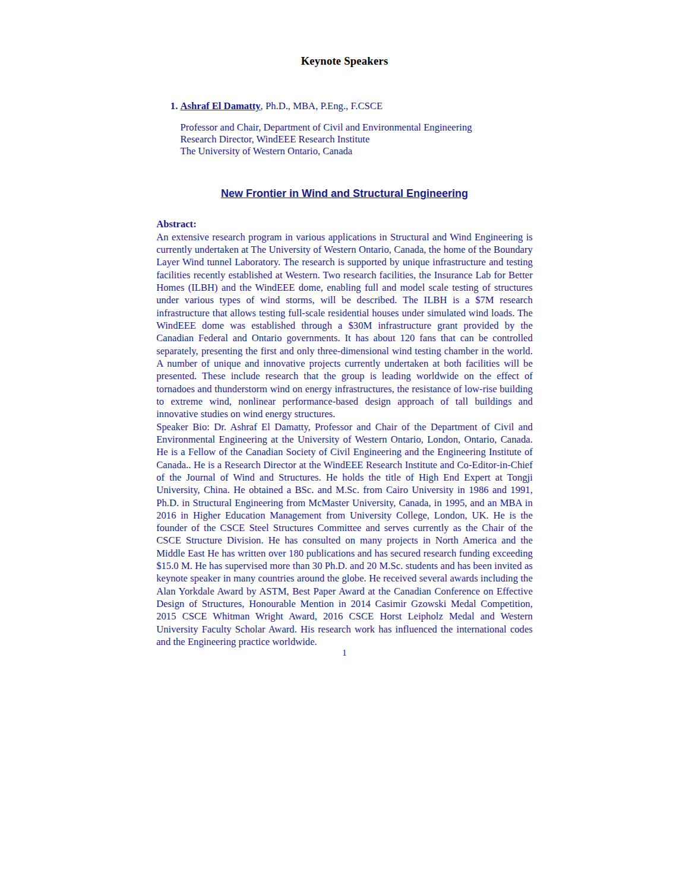Keynote Speakers
Ashraf El Damatty, Ph.D., MBA, P.Eng., F.CSCE
Professor and Chair, Department of Civil and Environmental Engineering
Research Director, WindEEE Research Institute
The University of Western Ontario, Canada
New Frontier in Wind and Structural Engineering
Abstract:
An extensive research program in various applications in Structural and Wind Engineering is currently undertaken at The University of Western Ontario, Canada, the home of the Boundary Layer Wind tunnel Laboratory. The research is supported by unique infrastructure and testing facilities recently established at Western. Two research facilities, the Insurance Lab for Better Homes (ILBH) and the WindEEE dome, enabling full and model scale testing of structures under various types of wind storms, will be described. The ILBH is a $7M research infrastructure that allows testing full-scale residential houses under simulated wind loads. The WindEEE dome was established through a $30M infrastructure grant provided by the Canadian Federal and Ontario governments. It has about 120 fans that can be controlled separately, presenting the first and only three-dimensional wind testing chamber in the world. A number of unique and innovative projects currently undertaken at both facilities will be presented. These include research that the group is leading worldwide on the effect of tornadoes and thunderstorm wind on energy infrastructures, the resistance of low-rise building to extreme wind, nonlinear performance-based design approach of tall buildings and innovative studies on wind energy structures.
Speaker Bio: Dr. Ashraf El Damatty, Professor and Chair of the Department of Civil and Environmental Engineering at the University of Western Ontario, London, Ontario, Canada. He is a Fellow of the Canadian Society of Civil Engineering and the Engineering Institute of Canada.. He is a Research Director at the WindEEE Research Institute and Co-Editor-in-Chief of the Journal of Wind and Structures. He holds the title of High End Expert at Tongji University, China. He obtained a BSc. and M.Sc. from Cairo University in 1986 and 1991, Ph.D. in Structural Engineering from McMaster University, Canada, in 1995, and an MBA in 2016 in Higher Education Management from University College, London, UK. He is the founder of the CSCE Steel Structures Committee and serves currently as the Chair of the CSCE Structure Division. He has consulted on many projects in North America and the Middle East He has written over 180 publications and has secured research funding exceeding $15.0 M. He has supervised more than 30 Ph.D. and 20 M.Sc. students and has been invited as keynote speaker in many countries around the globe. He received several awards including the Alan Yorkdale Award by ASTM, Best Paper Award at the Canadian Conference on Effective Design of Structures, Honourable Mention in 2014 Casimir Gzowski Medal Competition, 2015 CSCE Whitman Wright Award, 2016 CSCE Horst Leipholz Medal and Western University Faculty Scholar Award. His research work has influenced the international codes and the Engineering practice worldwide.
1